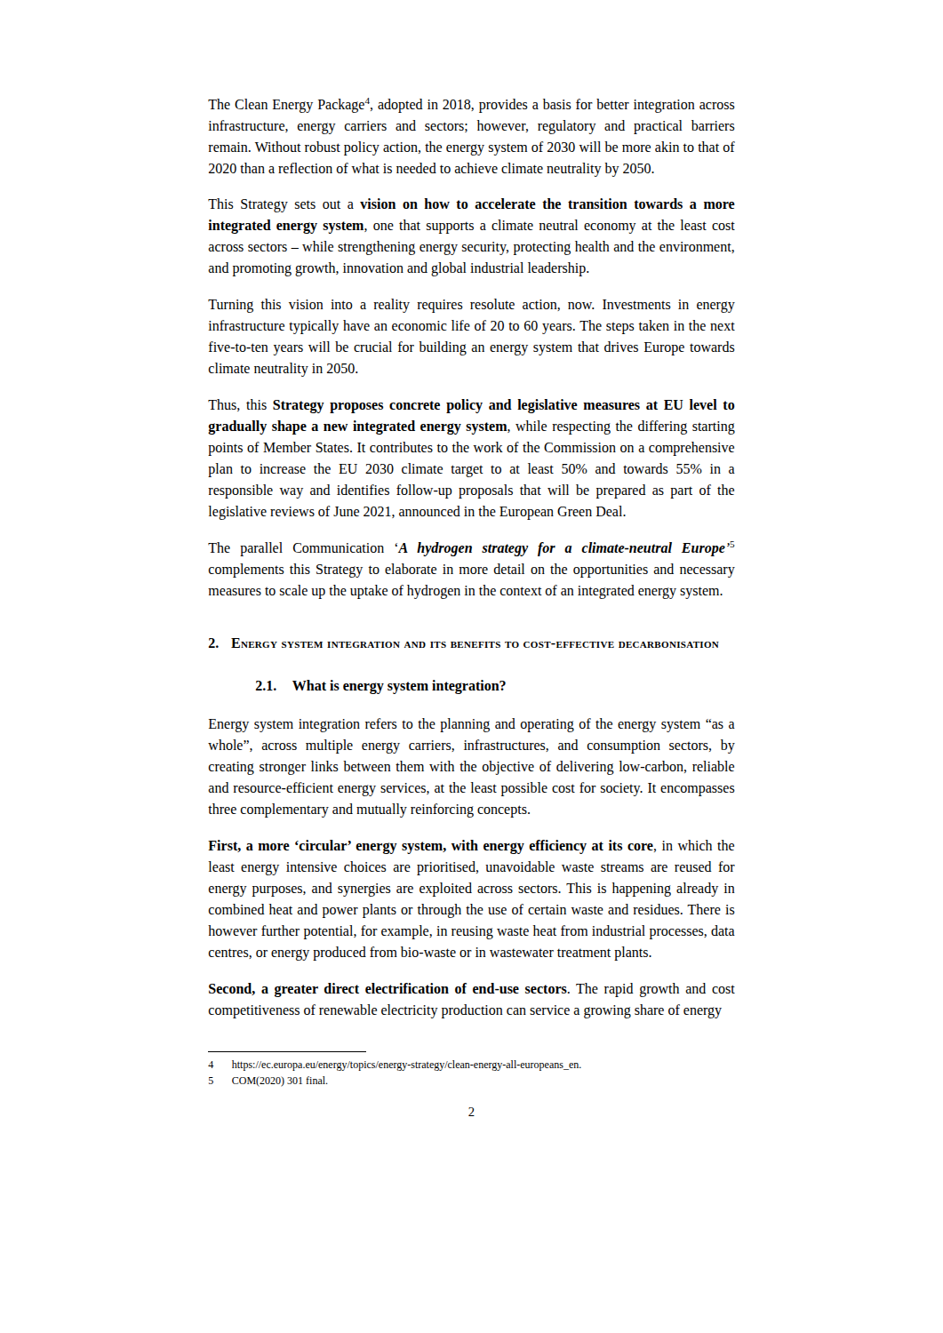The Clean Energy Package4, adopted in 2018, provides a basis for better integration across infrastructure, energy carriers and sectors; however, regulatory and practical barriers remain. Without robust policy action, the energy system of 2030 will be more akin to that of 2020 than a reflection of what is needed to achieve climate neutrality by 2050.
This Strategy sets out a vision on how to accelerate the transition towards a more integrated energy system, one that supports a climate neutral economy at the least cost across sectors – while strengthening energy security, protecting health and the environment, and promoting growth, innovation and global industrial leadership.
Turning this vision into a reality requires resolute action, now. Investments in energy infrastructure typically have an economic life of 20 to 60 years. The steps taken in the next five-to-ten years will be crucial for building an energy system that drives Europe towards climate neutrality in 2050.
Thus, this Strategy proposes concrete policy and legislative measures at EU level to gradually shape a new integrated energy system, while respecting the differing starting points of Member States. It contributes to the work of the Commission on a comprehensive plan to increase the EU 2030 climate target to at least 50% and towards 55% in a responsible way and identifies follow-up proposals that will be prepared as part of the legislative reviews of June 2021, announced in the European Green Deal.
The parallel Communication ‘A hydrogen strategy for a climate-neutral Europe’5 complements this Strategy to elaborate in more detail on the opportunities and necessary measures to scale up the uptake of hydrogen in the context of an integrated energy system.
2. Energy system integration and its benefits to cost-effective decarbonisation
2.1. What is energy system integration?
Energy system integration refers to the planning and operating of the energy system “as a whole”, across multiple energy carriers, infrastructures, and consumption sectors, by creating stronger links between them with the objective of delivering low-carbon, reliable and resource-efficient energy services, at the least possible cost for society. It encompasses three complementary and mutually reinforcing concepts.
First, a more ‘circular’ energy system, with energy efficiency at its core, in which the least energy intensive choices are prioritised, unavoidable waste streams are reused for energy purposes, and synergies are exploited across sectors. This is happening already in combined heat and power plants or through the use of certain waste and residues. There is however further potential, for example, in reusing waste heat from industrial processes, data centres, or energy produced from bio-waste or in wastewater treatment plants.
Second, a greater direct electrification of end-use sectors. The rapid growth and cost competitiveness of renewable electricity production can service a growing share of energy
4 https://ec.europa.eu/energy/topics/energy-strategy/clean-energy-all-europeans_en.
5 COM(2020) 301 final.
2